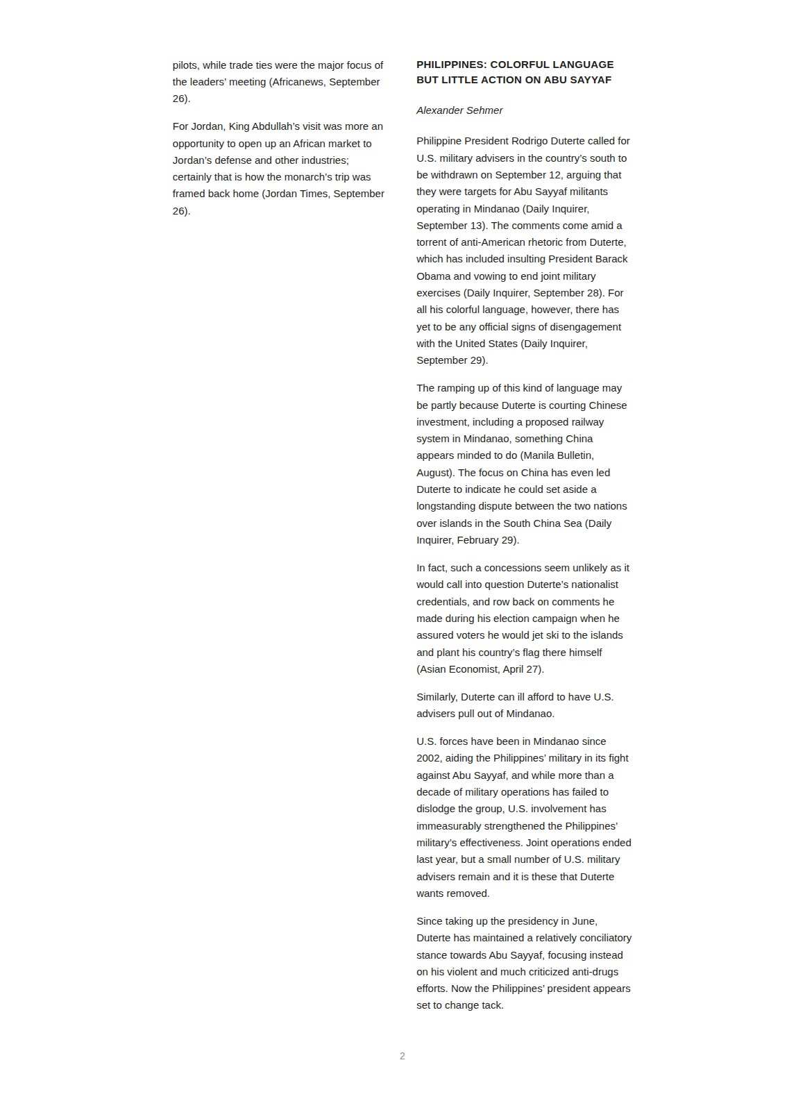pilots, while trade ties were the major focus of the leaders’ meeting (Africanews, September 26).
For Jordan, King Abdullah’s visit was more an opportunity to open up an African market to Jordan’s defense and other industries; certainly that is how the monarch’s trip was framed back home (Jordan Times, September 26).
Philippines: Colorful Language but Little Action on Abu Sayyaf
Alexander Sehmer
Philippine President Rodrigo Duterte called for U.S. military advisers in the country’s south to be withdrawn on September 12, arguing that they were targets for Abu Sayyaf militants operating in Mindanao (Daily Inquirer, September 13). The comments come amid a torrent of anti-American rhetoric from Duterte, which has included insulting President Barack Obama and vowing to end joint military exercises (Daily Inquirer, September 28). For all his colorful language, however, there has yet to be any official signs of disengagement with the United States (Daily Inquirer, September 29).
The ramping up of this kind of language may be partly because Duterte is courting Chinese investment, including a proposed railway system in Mindanao, something China appears minded to do (Manila Bulletin, August). The focus on China has even led Duterte to indicate he could set aside a longstanding dispute between the two nations over islands in the South China Sea (Daily Inquirer, February 29).
In fact, such a concessions seem unlikely as it would call into question Duterte’s nationalist credentials, and row back on comments he made during his election campaign when he assured voters he would jet ski to the islands and plant his country’s flag there himself (Asian Economist, April 27).
Similarly, Duterte can ill afford to have U.S. advisers pull out of Mindanao.
U.S. forces have been in Mindanao since 2002, aiding the Philippines’ military in its fight against Abu Sayyaf, and while more than a decade of military operations has failed to dislodge the group, U.S. involvement has immeasurably strengthened the Philippines’ military’s effectiveness. Joint operations ended last year, but a small number of U.S. military advisers remain and it is these that Duterte wants removed.
Since taking up the presidency in June, Duterte has maintained a relatively conciliatory stance towards Abu Sayyaf, focusing instead on his violent and much criticized anti-drugs efforts. Now the Philippines’ president appears set to change tack.
2